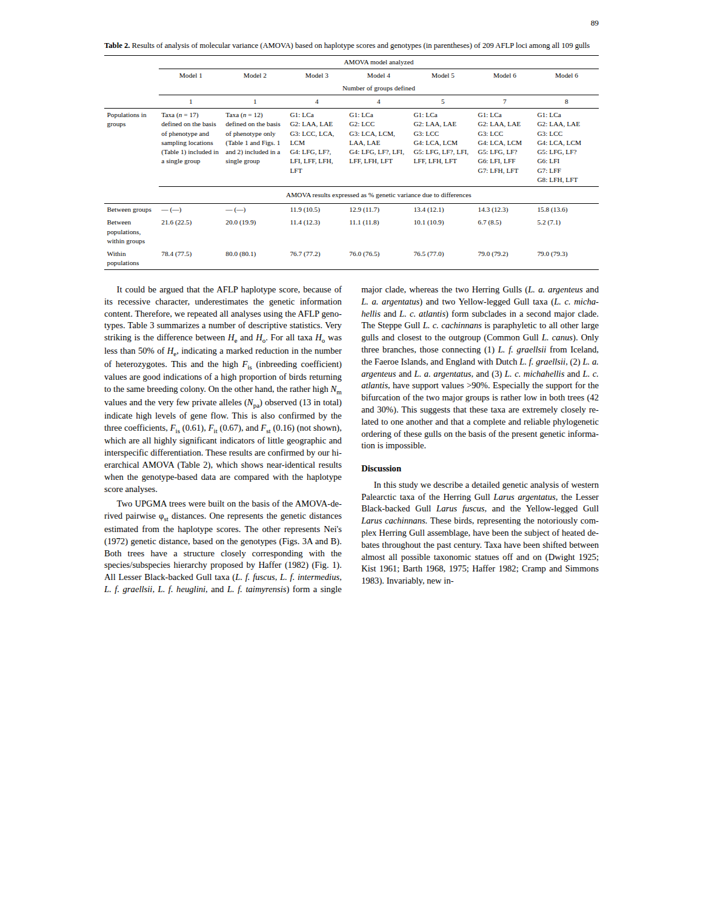89
Table 2. Results of analysis of molecular variance (AMOVA) based on haplotype scores and genotypes (in parentheses) of 209 AFLP loci among all 109 gulls
| | AMOVA model analyzed |
| | Model 1 | Model 2 | Model 3 | Model 4 | Model 5 | Model 6 | Model 6 |
| | Number of groups defined |
| | 1 | 1 | 4 | 4 | 5 | 7 | 8 |
| Populations in groups | Taxa ( n = 17) defined on the basis of phenotype and sampling locations (Table 1) included in a single group | Taxa ( n = 12) defined on the basis of phenotype only (Table 1 and Figs. 1 and 2) included in a single group | G1: LCa G2: LAA, LAE G3: LCC, LCA, LCM G4: LFG, LF?, LFI, LFF, LFH, LFT | G1: LCa G2: LCC G3: LCA, LCM, LAA, LAE G4: LFG, LF?, LFI, LFF, LFH, LFT | G1: LCa G2: LAA, LAE G3: LCC G4: LCA, LCM G5: LFG, LF?, LFI, LFF, LFH, LFT | G1: LCa G2: LAA, LAE G3: LCC G4: LCA, LCM G5: LFG, LF? G6: LFI, LFF G7: LFH, LFT | G1: LCa G2: LAA, LAE G3: LCC G4: LCA, LCM G5: LFG, LF? G6: LFI G7: LFF G8: LFH, LFT |
| | AMOVA results expressed as % genetic variance due to differences |
| Between groups | — (—) | — (—) | 11.9 (10.5) | 12.9 (11.7) | 13.4 (12.1) | 14.3 (12.3) | 15.8 (13.6) |
| Between populations, within groups | 21.6 (22.5) | 20.0 (19.9) | 11.4 (12.3) | 11.1 (11.8) | 10.1 (10.9) | 6.7 (8.5) | 5.2 (7.1) |
| Within populations | 78.4 (77.5) | 80.0 (80.1) | 76.7 (77.2) | 76.0 (76.5) | 76.5 (77.0) | 79.0 (79.2) | 79.0 (79.3) |
It could be argued that the AFLP haplotype score, because of its recessive character, underestimates the genetic information content. Therefore, we repeated all analyses using the AFLP genotypes. Table 3 summarizes a number of descriptive statistics. Very striking is the difference between He and Ho. For all taxa Ho was less than 50% of He, indicating a marked reduction in the number of heterozygotes. This and the high Fis (inbreeding coefficient) values are good indications of a high proportion of birds returning to the same breeding colony. On the other hand, the rather high Nm values and the very few private alleles (Npa) observed (13 in total) indicate high levels of gene flow. This is also confirmed by the three coefficients, Fis (0.61), Fit (0.67), and Fst (0.16) (not shown), which are all highly significant indicators of little geographic and interspecific differentiation. These results are confirmed by our hierarchical AMOVA (Table 2), which shows near-identical results when the genotype-based data are compared with the haplotype score analyses.
Two UPGMA trees were built on the basis of the AMOVA-derived pairwise φst distances. One represents the genetic distances estimated from the haplotype scores. The other represents Nei's (1972) genetic distance, based on the genotypes (Figs. 3A and B). Both trees have a structure closely corresponding with the species/subspecies hierarchy proposed by Haffer (1982) (Fig. 1). All Lesser Black-backed Gull taxa (L. f. fuscus, L. f. intermedius, L. f. graellsii, L. f. heuglini, and L. f. taimyrensis) form a single major clade, whereas the two Herring Gulls (L. a. argenteus and L. a. argentatus) and two Yellow-legged Gull taxa (L. c. michahellis and L. c. atlantis) form subclades in a second major clade. The Steppe Gull L. c. cachinnans is paraphyletic to all other large gulls and closest to the outgroup (Common Gull L. canus). Only three branches, those connecting (1) L. f. graellsii from Iceland, the Faeroe Islands, and England with Dutch L. f. graellsii, (2) L. a. argenteus and L. a. argentatus, and (3) L. c. michahellis and L. c. atlantis, have support values >90%. Especially the support for the bifurcation of the two major groups is rather low in both trees (42 and 30%). This suggests that these taxa are extremely closely related to one another and that a complete and reliable phylogenetic ordering of these gulls on the basis of the present genetic information is impossible.
Discussion
In this study we describe a detailed genetic analysis of western Palearctic taxa of the Herring Gull Larus argentatus, the Lesser Black-backed Gull Larus fuscus, and the Yellow-legged Gull Larus cachinnans. These birds, representing the notoriously complex Herring Gull assemblage, have been the subject of heated debates throughout the past century. Taxa have been shifted between almost all possible taxonomic statues off and on (Dwight 1925; Kist 1961; Barth 1968, 1975; Haffer 1982; Cramp and Simmons 1983). Invariably, new in-